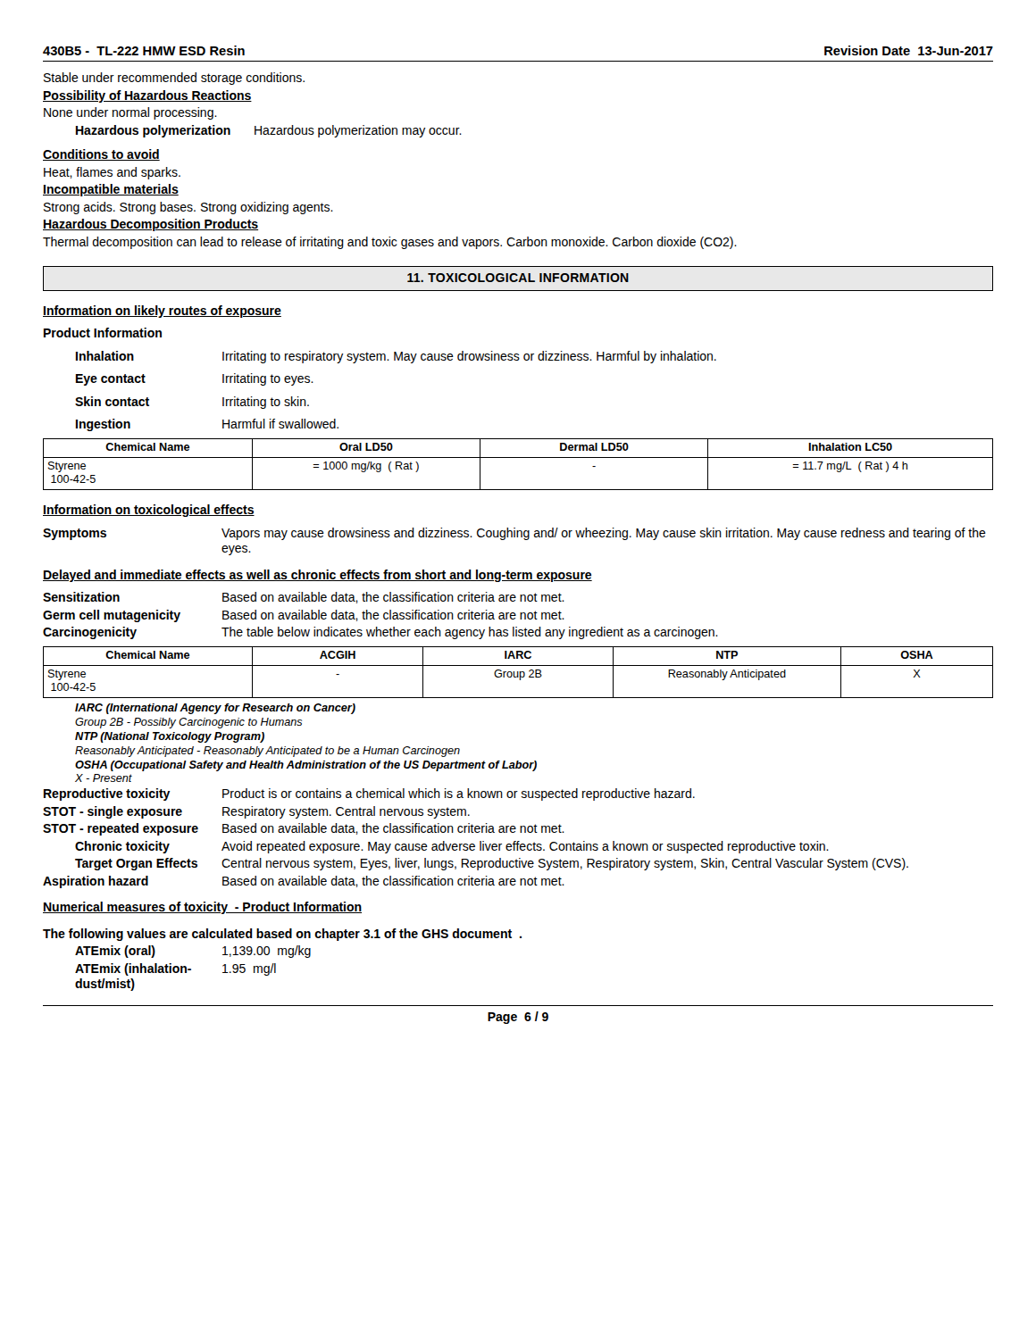430B5 - TL-222 HMW ESD Resin
Revision Date 13-Jun-2017
Stable under recommended storage conditions.
Possibility of Hazardous Reactions
None under normal processing.
Hazardous polymerization
Hazardous polymerization may occur.
Conditions to avoid
Heat, flames and sparks.
Incompatible materials
Strong acids. Strong bases. Strong oxidizing agents.
Hazardous Decomposition Products
Thermal decomposition can lead to release of irritating and toxic gases and vapors. Carbon monoxide. Carbon dioxide (CO2).
11. TOXICOLOGICAL INFORMATION
Information on likely routes of exposure
Product Information
Inhalation
Irritating to respiratory system. May cause drowsiness or dizziness. Harmful by inhalation.
Eye contact
Irritating to eyes.
Skin contact
Irritating to skin.
Ingestion
Harmful if swallowed.
| Chemical Name | Oral LD50 | Dermal LD50 | Inhalation LC50 |
| --- | --- | --- | --- |
| Styrene 100-42-5 | = 1000 mg/kg ( Rat ) | - | = 11.7 mg/L ( Rat ) 4 h |
Information on toxicological effects
Symptoms
Vapors may cause drowsiness and dizziness. Coughing and/ or wheezing. May cause skin irritation. May cause redness and tearing of the eyes.
Delayed and immediate effects as well as chronic effects from short and long-term exposure
Sensitization
Based on available data, the classification criteria are not met.
Germ cell mutagenicity
Based on available data, the classification criteria are not met.
Carcinogenicity
The table below indicates whether each agency has listed any ingredient as a carcinogen.
| Chemical Name | ACGIH | IARC | NTP | OSHA |
| --- | --- | --- | --- | --- |
| Styrene 100-42-5 | - | Group 2B | Reasonably Anticipated | X |
IARC (International Agency for Research on Cancer)
Group 2B - Possibly Carcinogenic to Humans
NTP (National Toxicology Program)
Reasonably Anticipated - Reasonably Anticipated to be a Human Carcinogen
OSHA (Occupational Safety and Health Administration of the US Department of Labor)
X - Present
Reproductive toxicity
Product is or contains a chemical which is a known or suspected reproductive hazard.
STOT - single exposure
Respiratory system. Central nervous system.
STOT - repeated exposure
Based on available data, the classification criteria are not met.
Chronic toxicity
Avoid repeated exposure. May cause adverse liver effects. Contains a known or suspected reproductive toxin.
Target Organ Effects
Central nervous system, Eyes, liver, lungs, Reproductive System, Respiratory system, Skin, Central Vascular System (CVS).
Aspiration hazard
Based on available data, the classification criteria are not met.
Numerical measures of toxicity - Product Information
The following values are calculated based on chapter 3.1 of the GHS document .
ATEmix (oral)
1,139.00 mg/kg
ATEmix (inhalation-dust/mist)
1.95 mg/l
Page 6 / 9